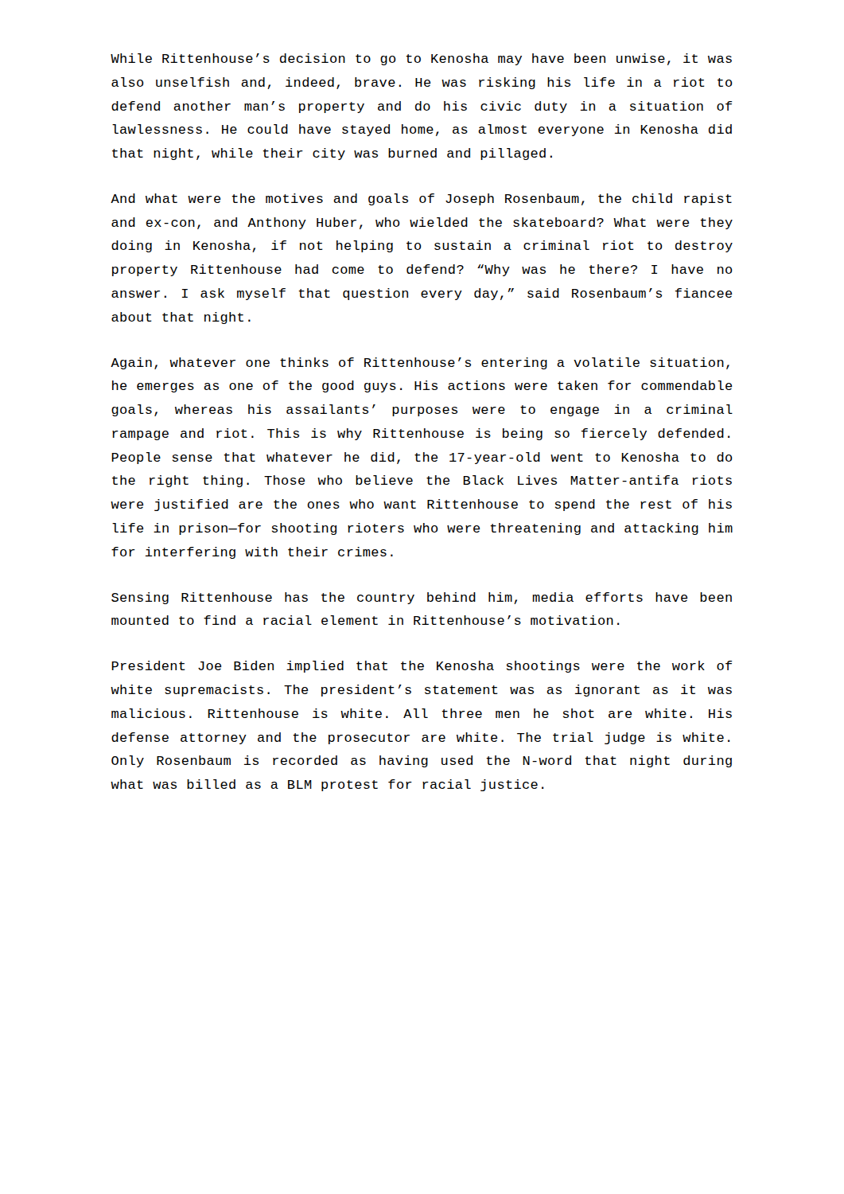While Rittenhouse’s decision to go to Kenosha may have been unwise, it was also unselfish and, indeed, brave. He was risking his life in a riot to defend another man’s property and do his civic duty in a situation of lawlessness. He could have stayed home, as almost everyone in Kenosha did that night, while their city was burned and pillaged.
And what were the motives and goals of Joseph Rosenbaum, the child rapist and ex-con, and Anthony Huber, who wielded the skateboard? What were they doing in Kenosha, if not helping to sustain a criminal riot to destroy property Rittenhouse had come to defend? “Why was he there? I have no answer. I ask myself that question every day,” said Rosenbaum’s fiancee about that night.
Again, whatever one thinks of Rittenhouse’s entering a volatile situation, he emerges as one of the good guys. His actions were taken for commendable goals, whereas his assailants’ purposes were to engage in a criminal rampage and riot. This is why Rittenhouse is being so fiercely defended. People sense that whatever he did, the 17-year-old went to Kenosha to do the right thing. Those who believe the Black Lives Matter-antifa riots were justified are the ones who want Rittenhouse to spend the rest of his life in prison—for shooting rioters who were threatening and attacking him for interfering with their crimes.
Sensing Rittenhouse has the country behind him, media efforts have been mounted to find a racial element in Rittenhouse’s motivation.
President Joe Biden implied that the Kenosha shootings were the work of white supremacists. The president’s statement was as ignorant as it was malicious. Rittenhouse is white. All three men he shot are white. His defense attorney and the prosecutor are white. The trial judge is white. Only Rosenbaum is recorded as having used the N-word that night during what was billed as a BLM protest for racial justice.